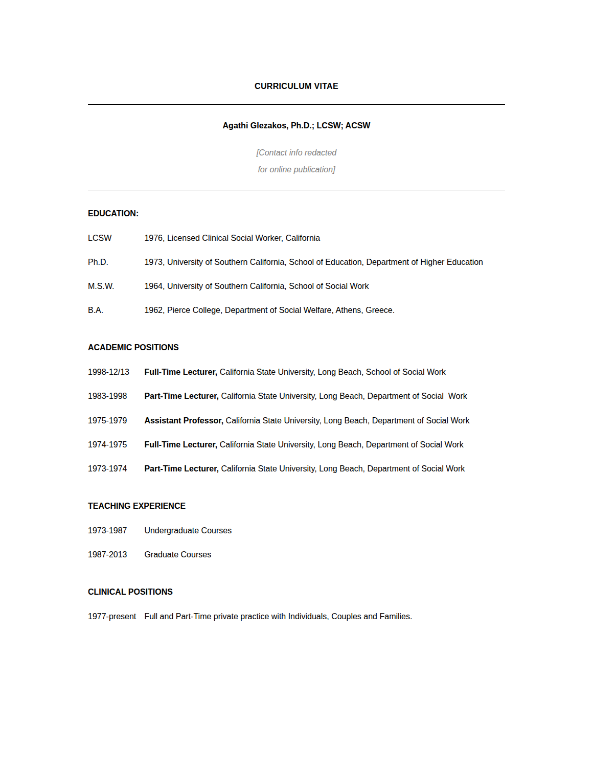CURRICULUM VITAE
Agathi Glezakos, Ph.D.; LCSW; ACSW
[Contact info redacted
for online publication]
EDUCATION:
| LCSW | 1976, Licensed Clinical Social Worker, California |
| Ph.D. | 1973, University of Southern California, School of Education, Department of Higher Education |
| M.S.W. | 1964, University of Southern California, School of Social Work |
| B.A. | 1962, Pierce College, Department of Social Welfare, Athens, Greece. |
ACADEMIC POSITIONS
| 1998-12/13 | Full-Time Lecturer, California State University, Long Beach, School of Social Work |
| 1983-1998 | Part-Time Lecturer, California State University, Long Beach, Department of Social Work |
| 1975-1979 | Assistant Professor, California State University, Long Beach, Department of Social Work |
| 1974-1975 | Full-Time Lecturer, California State University, Long Beach, Department of Social Work |
| 1973-1974 | Part-Time Lecturer, California State University, Long Beach, Department of Social Work |
TEACHING EXPERIENCE
| 1973-1987 | Undergraduate Courses |
| 1987-2013 | Graduate Courses |
CLINICAL POSITIONS
| 1977-present | Full and Part-Time private practice with Individuals, Couples and Families. |